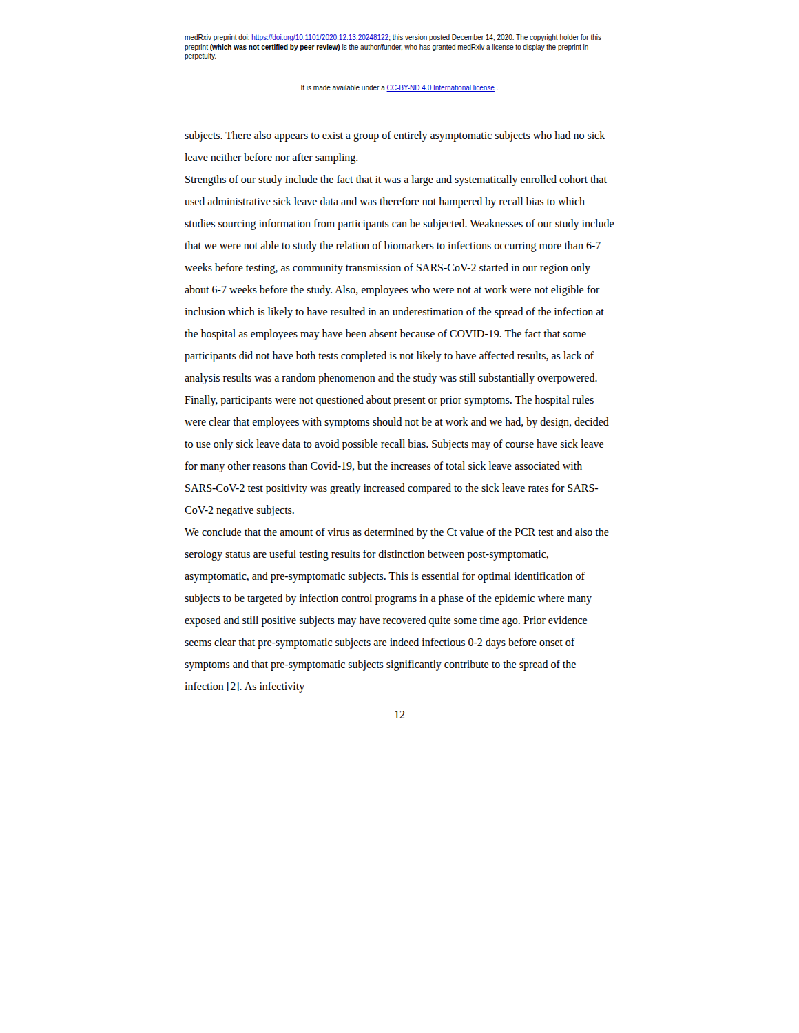medRxiv preprint doi: https://doi.org/10.1101/2020.12.13.20248122; this version posted December 14, 2020. The copyright holder for this preprint (which was not certified by peer review) is the author/funder, who has granted medRxiv a license to display the preprint in perpetuity.
It is made available under a CC-BY-ND 4.0 International license .
subjects. There also appears to exist a group of entirely asymptomatic subjects who had no sick leave neither before nor after sampling.
Strengths of our study include the fact that it was a large and systematically enrolled cohort that used administrative sick leave data and was therefore not hampered by recall bias to which studies sourcing information from participants can be subjected. Weaknesses of our study include that we were not able to study the relation of biomarkers to infections occurring more than 6-7 weeks before testing, as community transmission of SARS-CoV-2 started in our region only about 6-7 weeks before the study. Also, employees who were not at work were not eligible for inclusion which is likely to have resulted in an underestimation of the spread of the infection at the hospital as employees may have been absent because of COVID-19. The fact that some participants did not have both tests completed is not likely to have affected results, as lack of analysis results was a random phenomenon and the study was still substantially overpowered. Finally, participants were not questioned about present or prior symptoms. The hospital rules were clear that employees with symptoms should not be at work and we had, by design, decided to use only sick leave data to avoid possible recall bias. Subjects may of course have sick leave for many other reasons than Covid-19, but the increases of total sick leave associated with SARS-CoV-2 test positivity was greatly increased compared to the sick leave rates for SARS-CoV-2 negative subjects.
We conclude that the amount of virus as determined by the Ct value of the PCR test and also the serology status are useful testing results for distinction between post-symptomatic, asymptomatic, and pre-symptomatic subjects. This is essential for optimal identification of subjects to be targeted by infection control programs in a phase of the epidemic where many exposed and still positive subjects may have recovered quite some time ago. Prior evidence seems clear that pre-symptomatic subjects are indeed infectious 0-2 days before onset of symptoms and that pre-symptomatic subjects significantly contribute to the spread of the infection [2]. As infectivity
12